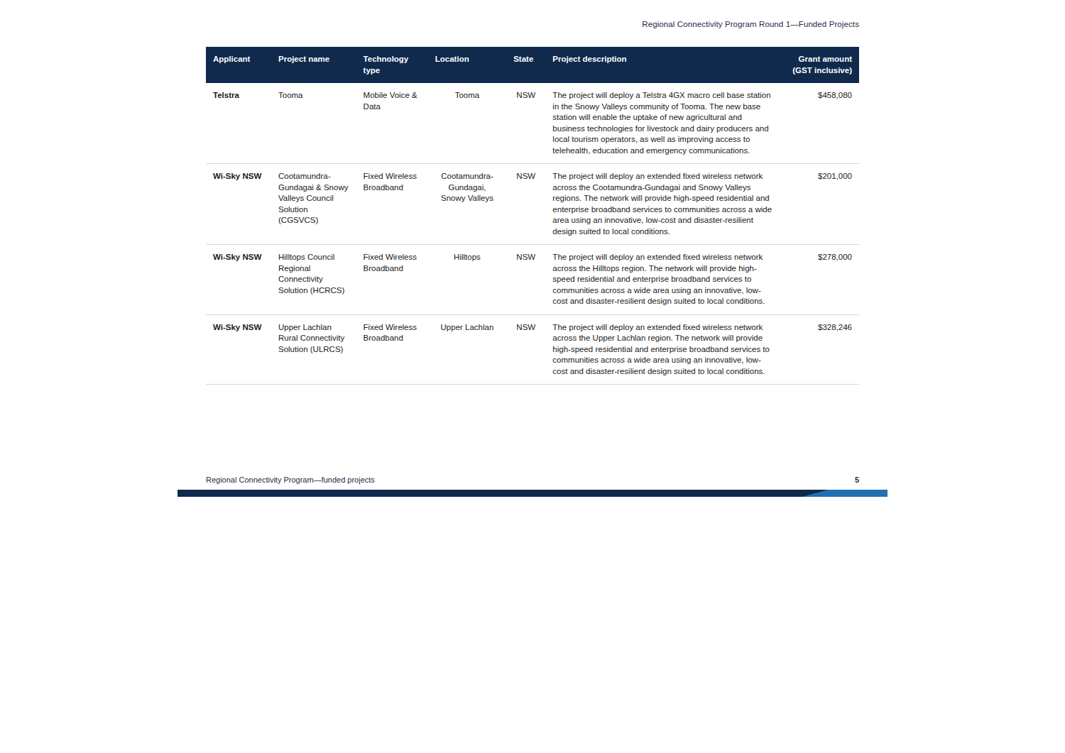Regional Connectivity Program Round 1—Funded Projects
| Applicant | Project name | Technology type | Location | State | Project description | Grant amount (GST inclusive) |
| --- | --- | --- | --- | --- | --- | --- |
| Telstra | Tooma | Mobile Voice & Data | Tooma | NSW | The project will deploy a Telstra 4GX macro cell base station in the Snowy Valleys community of Tooma. The new base station will enable the uptake of new agricultural and business technologies for livestock and dairy producers and local tourism operators, as well as improving access to telehealth, education and emergency communications. | $458,080 |
| Wi-Sky NSW | Cootamundra-Gundagai & Snowy Valleys Council Solution (CGSVCS) | Fixed Wireless Broadband | Cootamundra-Gundagai, Snowy Valleys | NSW | The project will deploy an extended fixed wireless network across the Cootamundra-Gundagai and Snowy Valleys regions. The network will provide high-speed residential and enterprise broadband services to communities across a wide area using an innovative, low-cost and disaster-resilient design suited to local conditions. | $201,000 |
| Wi-Sky NSW | Hilltops Council Regional Connectivity Solution (HCRCS) | Fixed Wireless Broadband | Hilltops | NSW | The project will deploy an extended fixed wireless network across the Hilltops region. The network will provide high-speed residential and enterprise broadband services to communities across a wide area using an innovative, low-cost and disaster-resilient design suited to local conditions. | $278,000 |
| Wi-Sky NSW | Upper Lachlan Rural Connectivity Solution (ULRCS) | Fixed Wireless Broadband | Upper Lachlan | NSW | The project will deploy an extended fixed wireless network across the Upper Lachlan region. The network will provide high-speed residential and enterprise broadband services to communities across a wide area using an innovative, low-cost and disaster-resilient design suited to local conditions. | $328,246 |
Regional Connectivity Program—funded projects
5